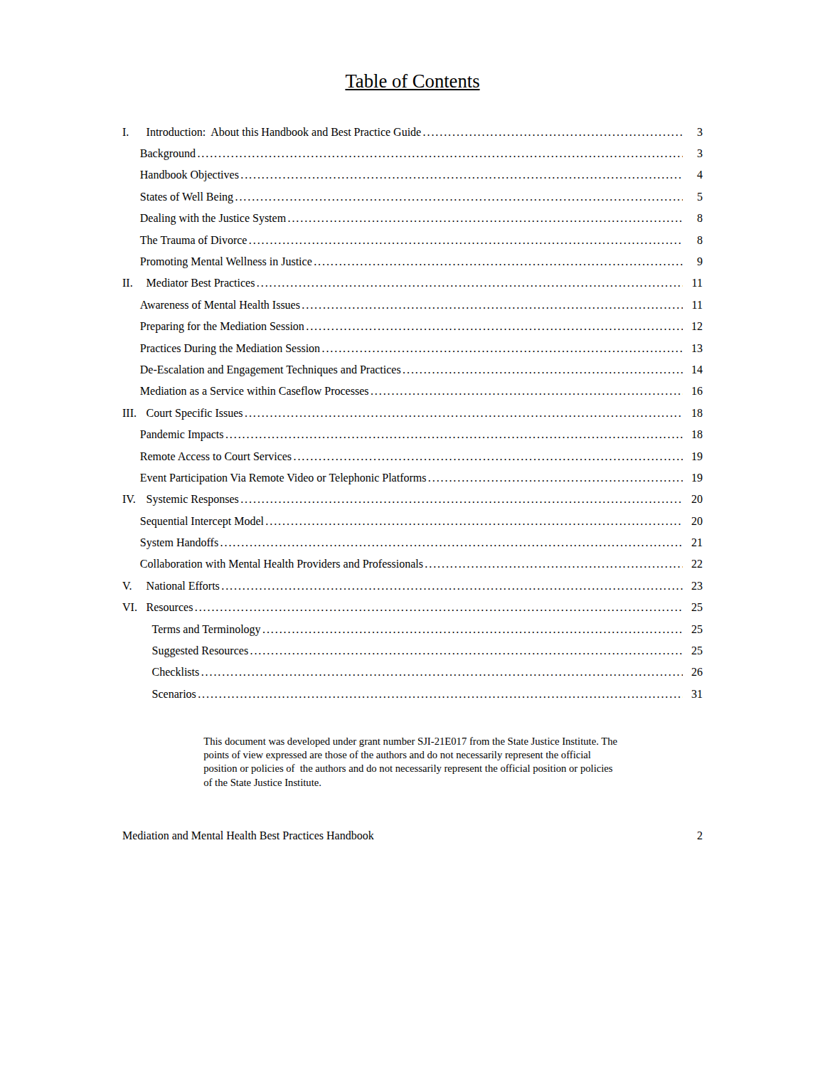Table of Contents
I. Introduction: About this Handbook and Best Practice Guide 3
Background 3
Handbook Objectives 4
States of Well Being 5
Dealing with the Justice System 8
The Trauma of Divorce 8
Promoting Mental Wellness in Justice 9
II. Mediator Best Practices 11
Awareness of Mental Health Issues 11
Preparing for the Mediation Session 12
Practices During the Mediation Session 13
De-Escalation and Engagement Techniques and Practices 14
Mediation as a Service within Caseflow Processes 16
III. Court Specific Issues 18
Pandemic Impacts 18
Remote Access to Court Services 19
Event Participation Via Remote Video or Telephonic Platforms 19
IV. Systemic Responses 20
Sequential Intercept Model 20
System Handoffs 21
Collaboration with Mental Health Providers and Professionals 22
V. National Efforts 23
VI. Resources 25
Terms and Terminology 25
Suggested Resources 25
Checklists 26
Scenarios 31
This document was developed under grant number SJI-21E017 from the State Justice Institute. The points of view expressed are those of the authors and do not necessarily represent the official position or policies of the authors and do not necessarily represent the official position or policies of the State Justice Institute.
Mediation and Mental Health Best Practices Handbook 2